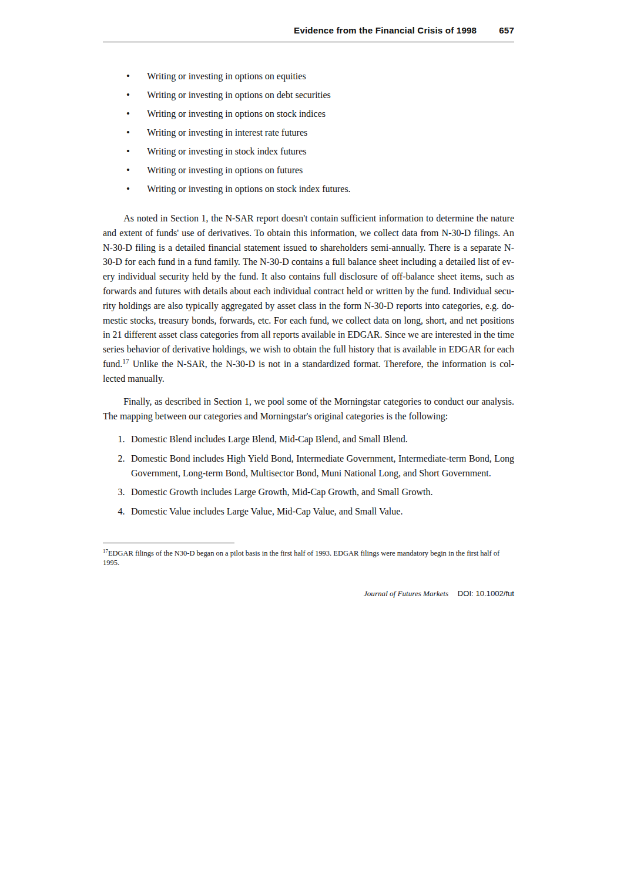Evidence from the Financial Crisis of 1998 657
Writing or investing in options on equities
Writing or investing in options on debt securities
Writing or investing in options on stock indices
Writing or investing in interest rate futures
Writing or investing in stock index futures
Writing or investing in options on futures
Writing or investing in options on stock index futures.
As noted in Section 1, the N-SAR report doesn't contain sufficient information to determine the nature and extent of funds' use of derivatives. To obtain this information, we collect data from N-30-D filings. An N-30-D filing is a detailed financial statement issued to shareholders semi-annually. There is a separate N-30-D for each fund in a fund family. The N-30-D contains a full balance sheet including a detailed list of every individual security held by the fund. It also contains full disclosure of off-balance sheet items, such as forwards and futures with details about each individual contract held or written by the fund. Individual security holdings are also typically aggregated by asset class in the form N-30-D reports into categories, e.g. domestic stocks, treasury bonds, forwards, etc. For each fund, we collect data on long, short, and net positions in 21 different asset class categories from all reports available in EDGAR. Since we are interested in the time series behavior of derivative holdings, we wish to obtain the full history that is available in EDGAR for each fund.17 Unlike the N-SAR, the N-30-D is not in a standardized format. Therefore, the information is collected manually.
Finally, as described in Section 1, we pool some of the Morningstar categories to conduct our analysis. The mapping between our categories and Morningstar's original categories is the following:
Domestic Blend includes Large Blend, Mid-Cap Blend, and Small Blend.
Domestic Bond includes High Yield Bond, Intermediate Government, Intermediate-term Bond, Long Government, Long-term Bond, Multisector Bond, Muni National Long, and Short Government.
Domestic Growth includes Large Growth, Mid-Cap Growth, and Small Growth.
Domestic Value includes Large Value, Mid-Cap Value, and Small Value.
17EDGAR filings of the N30-D began on a pilot basis in the first half of 1993. EDGAR filings were mandatory begin in the first half of 1995.
Journal of Futures Markets DOI: 10.1002/fut